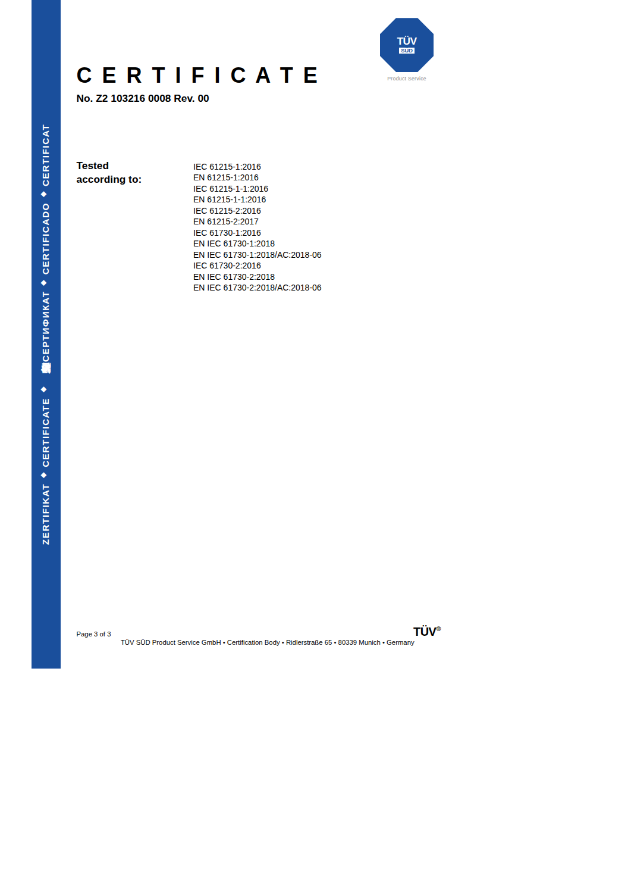ZERTIFIKAT ◆ CERTIFICATE ◆ 認證證書 ◆ СЕРТИФИКАТ ◆ CERTIFICADO ◆ CERTIFICAT
TÜV
SÜD
Product Service
C E R T I F I C A T E
No. Z2 103216 0008 Rev. 00
Tested
according to:
IEC 61215-1:2016
EN 61215-1:2016
IEC 61215-1-1:2016
EN 61215-1-1:2016
IEC 61215-2:2016
EN 61215-2:2017
IEC 61730-1:2016
EN IEC 61730-1:2018
EN IEC 61730-1:2018/AC:2018-06
IEC 61730-2:2016
EN IEC 61730-2:2018
EN IEC 61730-2:2018/AC:2018-06
Page 3 of 3
TÜV SÜD Product Service GmbH • Certification Body • Ridlerstraße 65 • 80339 Munich • Germany
TÜV®